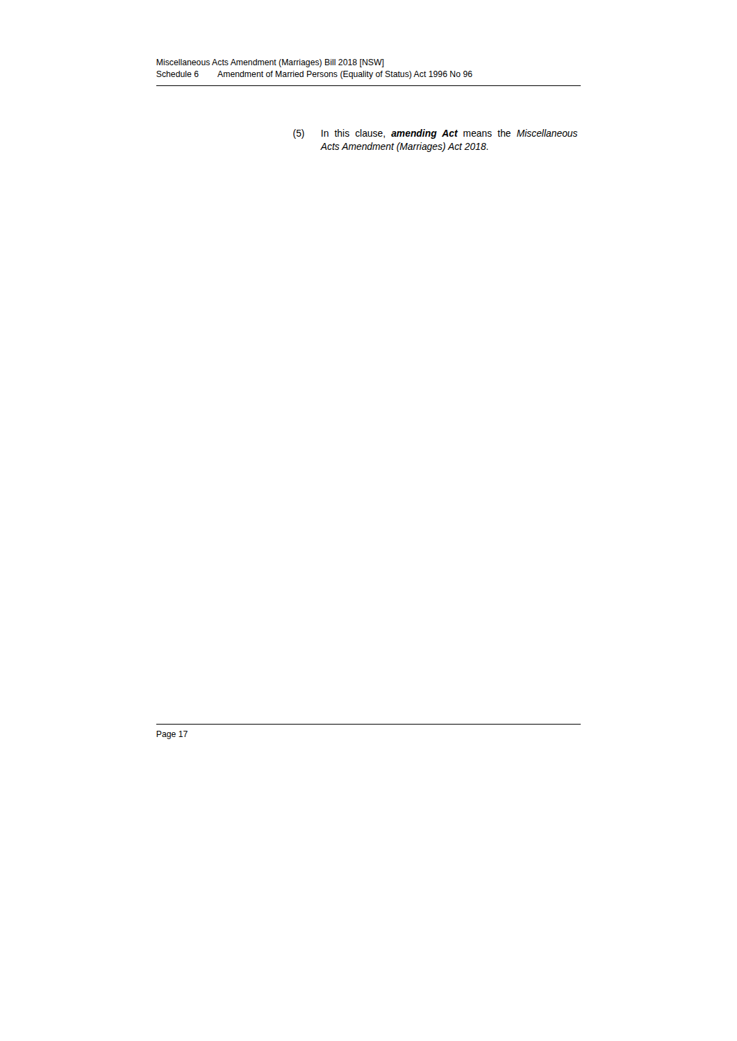Miscellaneous Acts Amendment (Marriages) Bill 2018 [NSW]
Schedule 6 Amendment of Married Persons (Equality of Status) Act 1996 No 96
(5)
In this clause, amending Act means the Miscellaneous Acts Amendment (Marriages) Act 2018.
Page 17